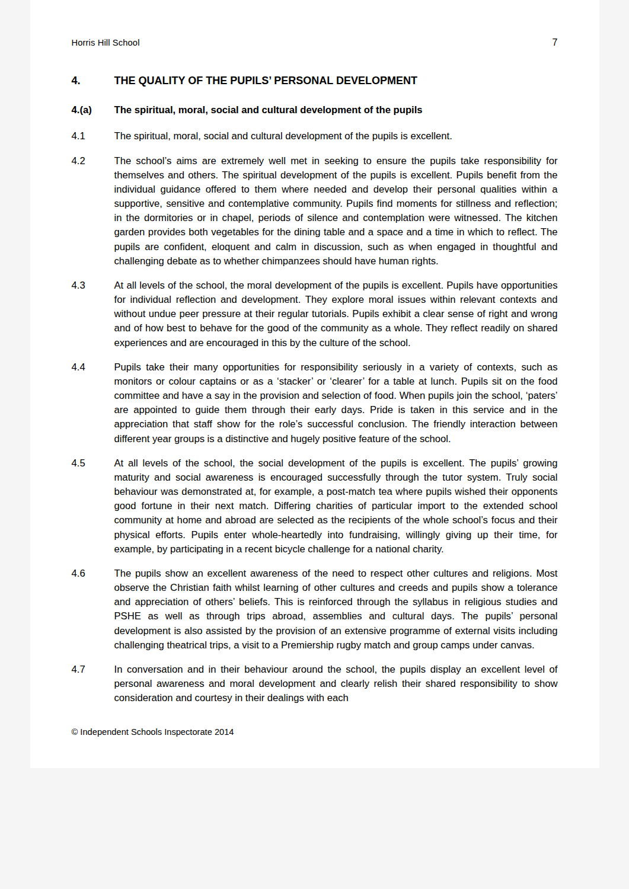Horris Hill School 7
4. THE QUALITY OF THE PUPILS’ PERSONAL DEVELOPMENT
4.(a) The spiritual, moral, social and cultural development of the pupils
4.1 The spiritual, moral, social and cultural development of the pupils is excellent.
4.2 The school’s aims are extremely well met in seeking to ensure the pupils take responsibility for themselves and others. The spiritual development of the pupils is excellent. Pupils benefit from the individual guidance offered to them where needed and develop their personal qualities within a supportive, sensitive and contemplative community. Pupils find moments for stillness and reflection; in the dormitories or in chapel, periods of silence and contemplation were witnessed. The kitchen garden provides both vegetables for the dining table and a space and a time in which to reflect. The pupils are confident, eloquent and calm in discussion, such as when engaged in thoughtful and challenging debate as to whether chimpanzees should have human rights.
4.3 At all levels of the school, the moral development of the pupils is excellent. Pupils have opportunities for individual reflection and development. They explore moral issues within relevant contexts and without undue peer pressure at their regular tutorials. Pupils exhibit a clear sense of right and wrong and of how best to behave for the good of the community as a whole. They reflect readily on shared experiences and are encouraged in this by the culture of the school.
4.4 Pupils take their many opportunities for responsibility seriously in a variety of contexts, such as monitors or colour captains or as a ‘stacker’ or ‘clearer’ for a table at lunch. Pupils sit on the food committee and have a say in the provision and selection of food. When pupils join the school, ‘paters’ are appointed to guide them through their early days. Pride is taken in this service and in the appreciation that staff show for the role’s successful conclusion. The friendly interaction between different year groups is a distinctive and hugely positive feature of the school.
4.5 At all levels of the school, the social development of the pupils is excellent. The pupils’ growing maturity and social awareness is encouraged successfully through the tutor system. Truly social behaviour was demonstrated at, for example, a post-match tea where pupils wished their opponents good fortune in their next match. Differing charities of particular import to the extended school community at home and abroad are selected as the recipients of the whole school’s focus and their physical efforts. Pupils enter whole-heartedly into fundraising, willingly giving up their time, for example, by participating in a recent bicycle challenge for a national charity.
4.6 The pupils show an excellent awareness of the need to respect other cultures and religions. Most observe the Christian faith whilst learning of other cultures and creeds and pupils show a tolerance and appreciation of others’ beliefs. This is reinforced through the syllabus in religious studies and PSHE as well as through trips abroad, assemblies and cultural days. The pupils’ personal development is also assisted by the provision of an extensive programme of external visits including challenging theatrical trips, a visit to a Premiership rugby match and group camps under canvas.
4.7 In conversation and in their behaviour around the school, the pupils display an excellent level of personal awareness and moral development and clearly relish their shared responsibility to show consideration and courtesy in their dealings with each
© Independent Schools Inspectorate 2014